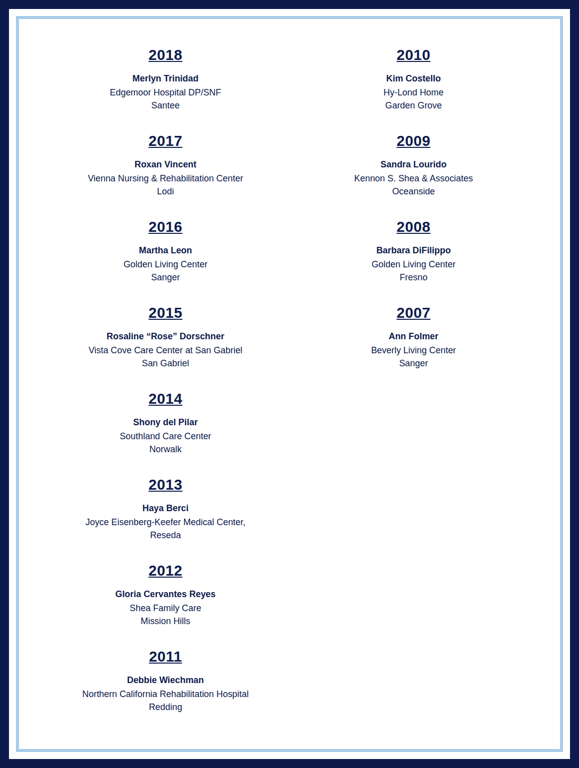2018
Merlyn Trinidad Edgemoor Hospital DP/SNF Santee
2017
Roxan Vincent Vienna Nursing & Rehabilitation Center Lodi
2016
Martha Leon Golden Living Center Sanger
2015
Rosaline “Rose” Dorschner Vista Cove Care Center at San Gabriel San Gabriel
2014
Shony del Pilar Southland Care Center Norwalk
2013
Haya Berci Joyce Eisenberg-Keefer Medical Center, Reseda
2012
Gloria Cervantes Reyes Shea Family Care Mission Hills
2011
Debbie Wiechman Northern California Rehabilitation Hospital Redding
2010
Kim Costello Hy-Lond Home Garden Grove
2009
Sandra Lourido Kennon S. Shea & Associates Oceanside
2008
Barbara DiFilippo Golden Living Center Fresno
2007
Ann Folmer Beverly Living Center Sanger